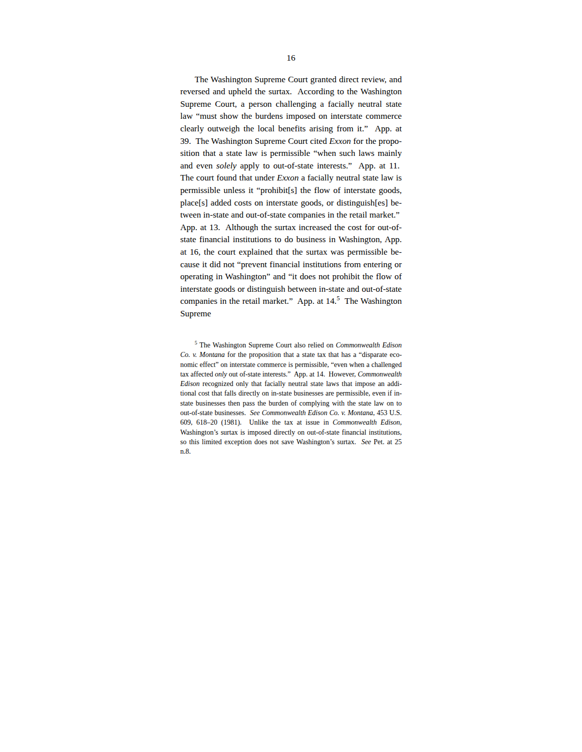16
The Washington Supreme Court granted direct review, and reversed and upheld the surtax. According to the Washington Supreme Court, a person challenging a facially neutral state law “must show the burdens imposed on interstate commerce clearly outweigh the local benefits arising from it.” App. at 39. The Washington Supreme Court cited Exxon for the proposition that a state law is permissible “when such laws mainly and even solely apply to out-of-state interests.” App. at 11. The court found that under Exxon a facially neutral state law is permissible unless it “prohibit[s] the flow of interstate goods, place[s] added costs on interstate goods, or distinguish[es] between in-state and out-of-state companies in the retail market.” App. at 13. Although the surtax increased the cost for out-of-state financial institutions to do business in Washington, App. at 16, the court explained that the surtax was permissible because it did not “prevent financial institutions from entering or operating in Washington” and “it does not prohibit the flow of interstate goods or distinguish between in-state and out-of-state companies in the retail market.” App. at 14.5 The Washington Supreme
5 The Washington Supreme Court also relied on Commonwealth Edison Co. v. Montana for the proposition that a state tax that has a “disparate economic effect” on interstate commerce is permissible, “even when a challenged tax affected only out of-state interests.” App. at 14. However, Commonwealth Edison recognized only that facially neutral state laws that impose an additional cost that falls directly on in-state businesses are permissible, even if in-state businesses then pass the burden of complying with the state law on to out-of-state businesses. See Commonwealth Edison Co. v. Montana, 453 U.S. 609, 618–20 (1981). Unlike the tax at issue in Commonwealth Edison, Washington’s surtax is imposed directly on out-of-state financial institutions, so this limited exception does not save Washington’s surtax. See Pet. at 25 n.8.